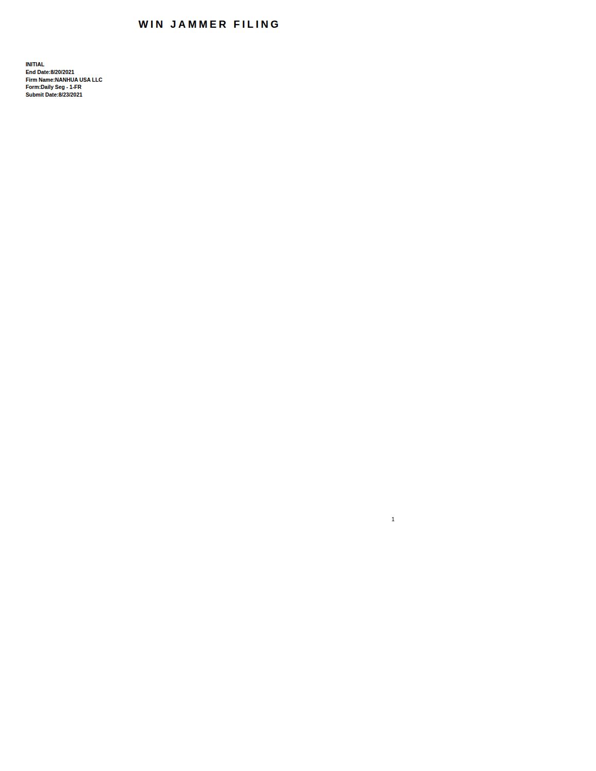WIN JAMMER FILING
INITIAL
End Date:8/20/2021
Firm Name:NANHUA USA LLC
Form:Daily Seg - 1-FR
Submit Date:8/23/2021
1